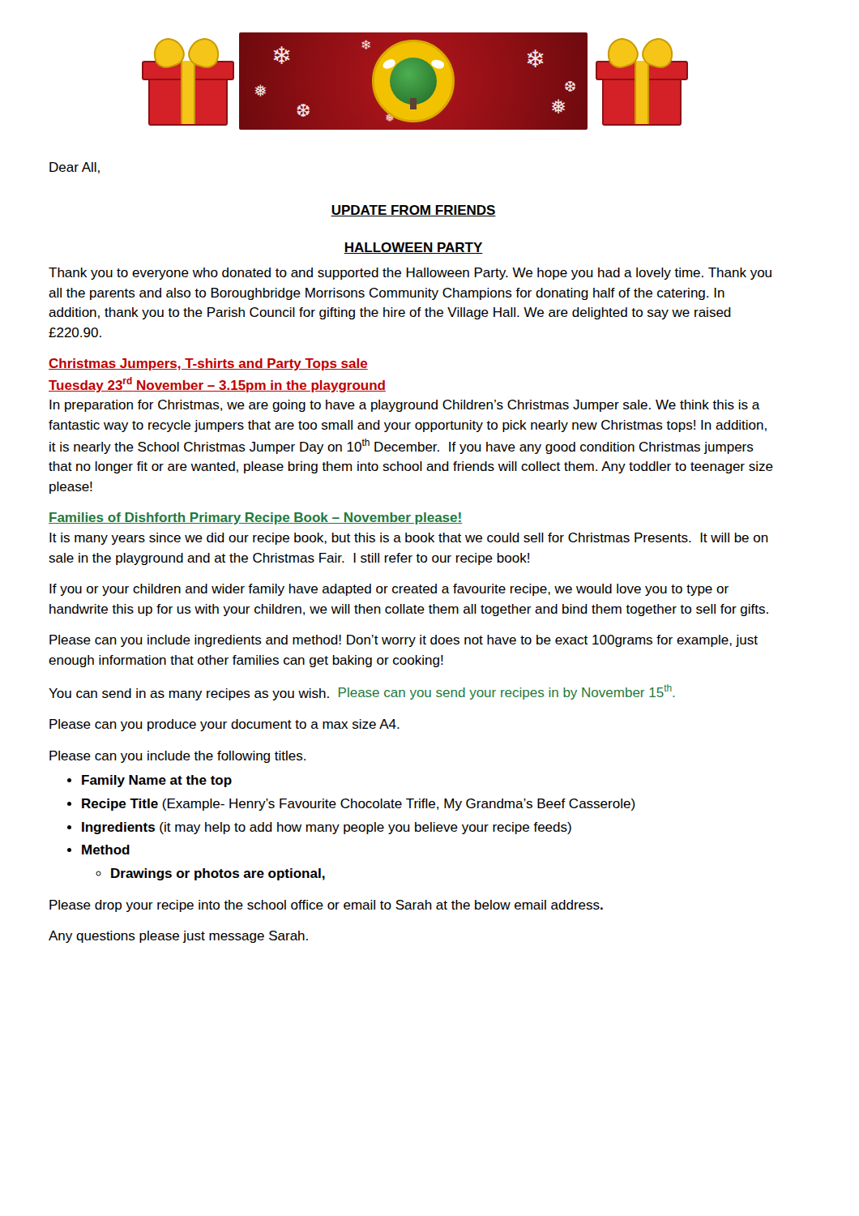❄ ❅ ❆ ❄ ❅ ❆ ❄ ❅
Dear All,
UPDATE FROM FRIENDS
HALLOWEEN PARTY
Thank you to everyone who donated to and supported the Halloween Party. We hope you had a lovely time. Thank you all the parents and also to Boroughbridge Morrisons Community Champions for donating half of the catering. In addition, thank you to the Parish Council for gifting the hire of the Village Hall. We are delighted to say we raised £220.90.
Christmas Jumpers, T-shirts and Party Tops sale
Tuesday 23rd November – 3.15pm in the playground
In preparation for Christmas, we are going to have a playground Children’s Christmas Jumper sale. We think this is a fantastic way to recycle jumpers that are too small and your opportunity to pick nearly new Christmas tops! In addition, it is nearly the School Christmas Jumper Day on 10th December. If you have any good condition Christmas jumpers that no longer fit or are wanted, please bring them into school and friends will collect them. Any toddler to teenager size please!
Families of Dishforth Primary Recipe Book – November please!
It is many years since we did our recipe book, but this is a book that we could sell for Christmas Presents. It will be on sale in the playground and at the Christmas Fair. I still refer to our recipe book!
If you or your children and wider family have adapted or created a favourite recipe, we would love you to type or handwrite this up for us with your children, we will then collate them all together and bind them together to sell for gifts.
Please can you include ingredients and method! Don’t worry it does not have to be exact 100grams for example, just enough information that other families can get baking or cooking!
You can send in as many recipes as you wish. Please can you send your recipes in by November 15th.
Please can you produce your document to a max size A4.
Please can you include the following titles.
Family Name at the top
Recipe Title (Example- Henry’s Favourite Chocolate Trifle, My Grandma’s Beef Casserole)
Ingredients (it may help to add how many people you believe your recipe feeds)
Method
Drawings or photos are optional,
Please drop your recipe into the school office or email to Sarah at the below email address.
Any questions please just message Sarah.